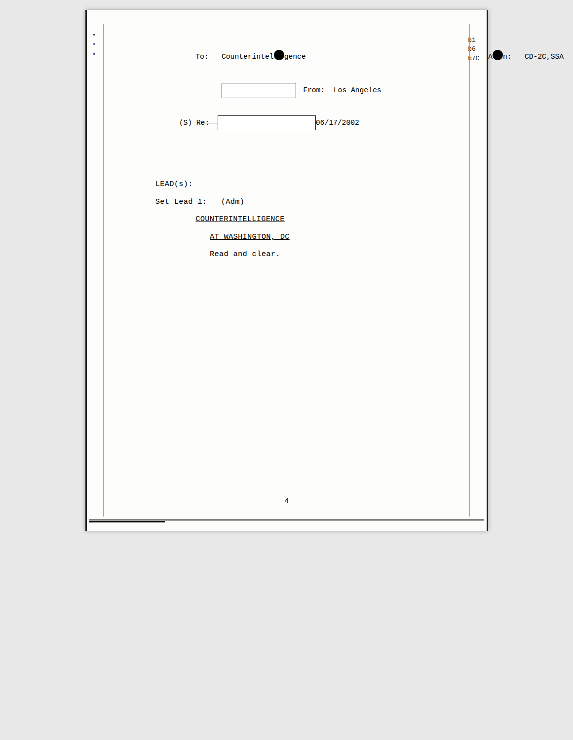•
•
•
b1
b6
b7C
To: Counterintel gence A n: CD-2C,SSA
From: Los Angeles
(S) Re: 06/17/2002
LEAD(s):
Set Lead 1: (Adm)
COUNTERINTELLIGENCE
AT WASHINGTON, DC
Read and clear.
4